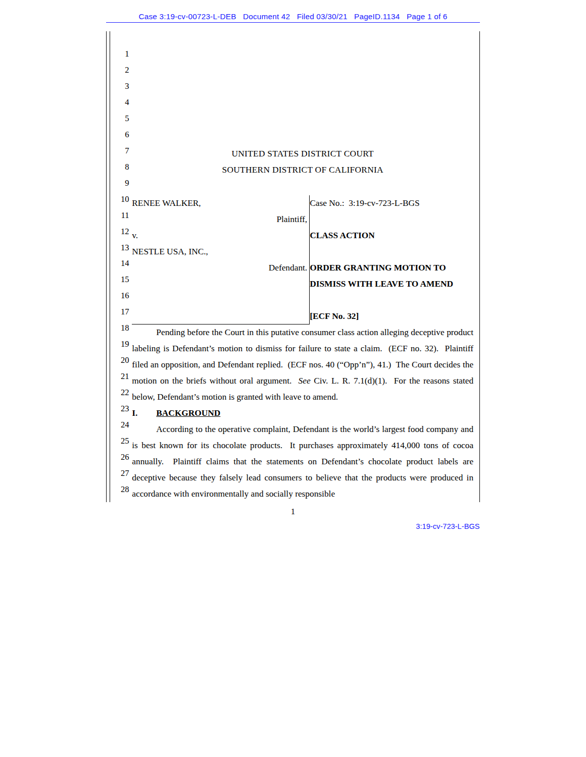Case 3:19-cv-00723-L-DEB Document 42 Filed 03/30/21 PageID.1134 Page 1 of 6
1
2
3
4
5
6
7
8
9
10
11
12
13
14
15
16
17
18
19
20
21
22
23
24
25
26
27
28
UNITED STATES DISTRICT COURT
SOUTHERN DISTRICT OF CALIFORNIA
| RENEE WALKER, Plaintiff, v. NESTLE USA, INC., Defendant. | Case No.: 3:19-cv-723-L-BGS CLASS ACTION ORDER GRANTING MOTION TO DISMISS WITH LEAVE TO AMEND [ECF No. 32] |
Pending before the Court in this putative consumer class action alleging deceptive product labeling is Defendant’s motion to dismiss for failure to state a claim. (ECF no. 32). Plaintiff filed an opposition, and Defendant replied. (ECF nos. 40 (“Opp’n”), 41.) The Court decides the motion on the briefs without oral argument. See Civ. L. R. 7.1(d)(1). For the reasons stated below, Defendant’s motion is granted with leave to amend.
I. BACKGROUND
According to the operative complaint, Defendant is the world’s largest food company and is best known for its chocolate products. It purchases approximately 414,000 tons of cocoa annually. Plaintiff claims that the statements on Defendant’s chocolate product labels are deceptive because they falsely lead consumers to believe that the products were produced in accordance with environmentally and socially responsible
1
3:19-cv-723-L-BGS